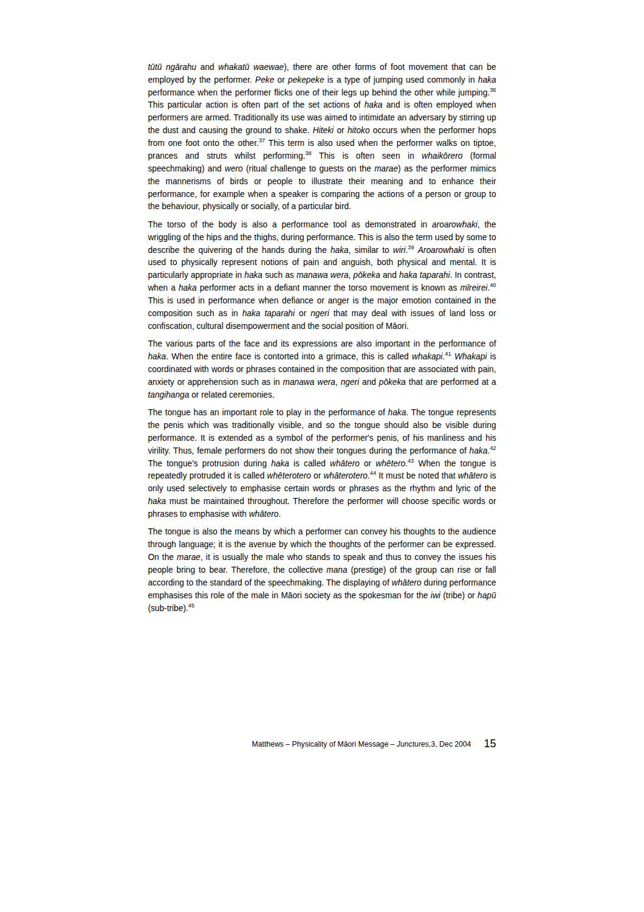tūtū ngārahu and whakatū waewae), there are other forms of foot movement that can be employed by the performer. Peke or pekepeke is a type of jumping used commonly in haka performance when the performer flicks one of their legs up behind the other while jumping.36 This particular action is often part of the set actions of haka and is often employed when performers are armed. Traditionally its use was aimed to intimidate an adversary by stirring up the dust and causing the ground to shake. Hiteki or hitoko occurs when the performer hops from one foot onto the other.37 This term is also used when the performer walks on tiptoe, prances and struts whilst performing.38 This is often seen in whaikōrero (formal speechmaking) and wero (ritual challenge to guests on the marae) as the performer mimics the mannerisms of birds or people to illustrate their meaning and to enhance their performance, for example when a speaker is comparing the actions of a person or group to the behaviour, physically or socially, of a particular bird.
The torso of the body is also a performance tool as demonstrated in aroarowhaki, the wriggling of the hips and the thighs, during performance. This is also the term used by some to describe the quivering of the hands during the haka, similar to wiri.39 Aroarowhaki is often used to physically represent notions of pain and anguish, both physical and mental. It is particularly appropriate in haka such as manawa wera, pōkeka and haka taparahi. In contrast, when a haka performer acts in a defiant manner the torso movement is known as mīreirei.40 This is used in performance when defiance or anger is the major emotion contained in the composition such as in haka taparahi or ngeri that may deal with issues of land loss or confiscation, cultural disempowerment and the social position of Māori.
The various parts of the face and its expressions are also important in the performance of haka. When the entire face is contorted into a grimace, this is called whakapi.41 Whakapi is coordinated with words or phrases contained in the composition that are associated with pain, anxiety or apprehension such as in manawa wera, ngeri and pōkeka that are performed at a tangihanga or related ceremonies.
The tongue has an important role to play in the performance of haka. The tongue represents the penis which was traditionally visible, and so the tongue should also be visible during performance. It is extended as a symbol of the performer's penis, of his manliness and his virility. Thus, female performers do not show their tongues during the performance of haka.42 The tongue's protrusion during haka is called whātero or whētero.43 When the tongue is repeatedly protruded it is called whēterotero or whāterotero.44 It must be noted that whātero is only used selectively to emphasise certain words or phrases as the rhythm and lyric of the haka must be maintained throughout. Therefore the performer will choose specific words or phrases to emphasise with whātero.
The tongue is also the means by which a performer can convey his thoughts to the audience through language; it is the avenue by which the thoughts of the performer can be expressed. On the marae, it is usually the male who stands to speak and thus to convey the issues his people bring to bear. Therefore, the collective mana (prestige) of the group can rise or fall according to the standard of the speechmaking. The displaying of whātero during performance emphasises this role of the male in Māori society as the spokesman for the iwi (tribe) or hapū (sub-tribe).45
Matthews – Physicality of Māori Message – Junctures, 3, Dec 200415